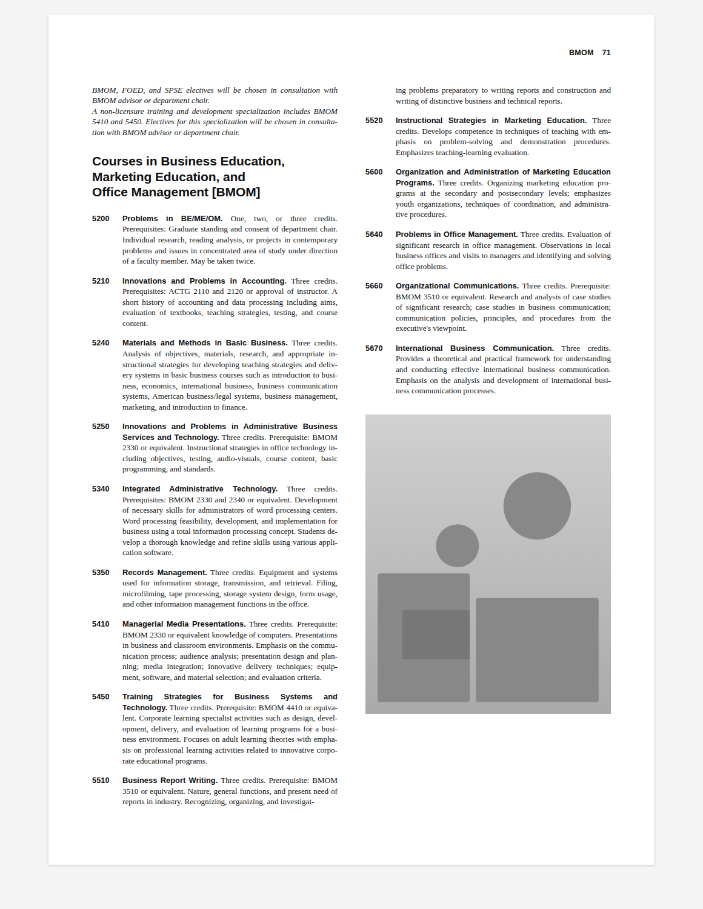BMOM71
BMOM, FOED, and SPSE electives will be chosen in consultation with BMOM advisor or department chair.
A non-licensure training and development specialization includes BMOM 5410 and 5450. Electives for this specialization will be chosen in consultation with BMOM advisor or department chair.
Courses in Business Education,
Marketing Education, and
Office Management [BMOM]
5200
Problems in BE/ME/OM. One, two, or three credits. Prerequisites: Graduate standing and consent of department chair. Individual research, reading analysis, or projects in contemporary problems and issues in concentrated area of study under direction of a faculty member. May be taken twice.
5210
Innovations and Problems in Accounting. Three credits. Prerequisites: ACTG 2110 and 2120 or approval of instructor. A short history of accounting and data processing including aims, evaluation of textbooks, teaching strategies, testing, and course content.
5240
Materials and Methods in Basic Business. Three credits. Analysis of objectives, materials, research, and appropriate instructional strategies for developing teaching strategies and delivery systems in basic business courses such as introduction to business, economics, international business, business communication systems, American business/legal systems, business management, marketing, and introduction to finance.
5250
Innovations and Problems in Administrative Business Services and Technology. Three credits. Prerequisite: BMOM 2330 or equivalent. Instructional strategies in office technology including objectives, testing, audio-visuals, course content, basic programming, and standards.
5340
Integrated Administrative Technology. Three credits. Prerequisites: BMOM 2330 and 2340 or equivalent. Development of necessary skills for administrators of word processing centers. Word processing feasibility, development, and implementation for business using a total information processing concept. Students develop a thorough knowledge and refine skills using various application software.
5350
Records Management. Three credits. Equipment and systems used for information storage, transmission, and retrieval. Filing, microfilming, tape processing, storage system design, form usage, and other information management functions in the office.
5410
Managerial Media Presentations. Three credits. Prerequisite: BMOM 2330 or equivalent knowledge of computers. Presentations in business and classroom environments. Emphasis on the communication process; audience analysis; presentation design and planning; media integration; innovative delivery techniques; equipment, software, and material selection; and evaluation criteria.
5450
Training Strategies for Business Systems and Technology. Three credits. Prerequisite: BMOM 4410 or equivalent. Corporate learning specialist activities such as design, development, delivery, and evaluation of learning programs for a business environment. Focuses on adult learning theories with emphasis on professional learning activities related to innovative corporate educational programs.
5510
Business Report Writing. Three credits. Prerequisite: BMOM 3510 or equivalent. Nature, general functions, and present need of reports in industry. Recognizing, organizing, and investigat-
0000
ing problems preparatory to writing reports and construction and writing of distinctive business and technical reports.
5520
Instructional Strategies in Marketing Education. Three credits. Develops competence in techniques of teaching with emphasis on problem-solving and demonstration procedures. Emphasizes teaching-learning evaluation.
5600
Organization and Administration of Marketing Education Programs. Three credits. Organizing marketing education programs at the secondary and postsecondary levels; emphasizes youth organizations, techniques of coordination, and administrative procedures.
5640
Problems in Office Management. Three credits. Evaluation of significant research in office management. Observations in local business offices and visits to managers and identifying and solving office problems.
5660
Organizational Communications. Three credits. Prerequisite: BMOM 3510 or equivalent. Research and analysis of case studies of significant research; case studies in business communication; communication policies, principles, and procedures from the executive's viewpoint.
5670
International Business Communication. Three credits. Provides a theoretical and practical framework for understanding and conducting effective international business communication. Emphasis on the analysis and development of international business communication processes.